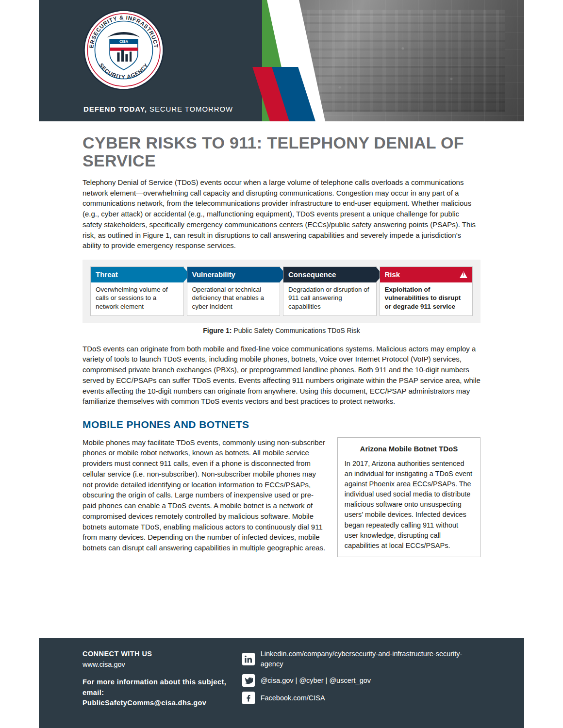CYBERSECURITY & INFRASTRUCTURE SECURITY AGENCY CISA
DEFEND TODAY, SECURE TOMORROW
Cyber Risks to 911: Telephony Denial of Service
Telephony Denial of Service (TDoS) events occur when a large volume of telephone calls overloads a communications network element—overwhelming call capacity and disrupting communications. Congestion may occur in any part of a communications network, from the telecommunications provider infrastructure to end-user equipment. Whether malicious (e.g., cyber attack) or accidental (e.g., malfunctioning equipment), TDoS events present a unique challenge for public safety stakeholders, specifically emergency communications centers (ECCs)/public safety answering points (PSAPs). This risk, as outlined in Figure 1, can result in disruptions to call answering capabilities and severely impede a jurisdiction’s ability to provide emergency response services.
Threat
Overwhelming volume of calls or sessions to a network element
Vulnerability
Operational or technical deficiency that enables a cyber incident
Consequence
Degradation or disruption of 911 call answering capabilities
Risk
Exploitation of vulnerabilities to disrupt or degrade 911 service
Figure 1: Public Safety Communications TDoS Risk
TDoS events can originate from both mobile and fixed-line voice communications systems. Malicious actors may employ a variety of tools to launch TDoS events, including mobile phones, botnets, Voice over Internet Protocol (VoIP) services, compromised private branch exchanges (PBXs), or preprogrammed landline phones. Both 911 and the 10-digit numbers served by ECC/PSAPs can suffer TDoS events. Events affecting 911 numbers originate within the PSAP service area, while events affecting the 10-digit numbers can originate from anywhere. Using this document, ECC/PSAP administrators may familiarize themselves with common TDoS events vectors and best practices to protect networks.
Mobile Phones and Botnets
Mobile phones may facilitate TDoS events, commonly using non-subscriber phones or mobile robot networks, known as botnets. All mobile service providers must connect 911 calls, even if a phone is disconnected from cellular service (i.e. non-subscriber). Non-subscriber mobile phones may not provide detailed identifying or location information to ECCs/PSAPs, obscuring the origin of calls. Large numbers of inexpensive used or pre-paid phones can enable a TDoS events. A mobile botnet is a network of compromised devices remotely controlled by malicious software. Mobile botnets automate TDoS, enabling malicious actors to continuously dial 911 from many devices. Depending on the number of infected devices, mobile botnets can disrupt call answering capabilities in multiple geographic areas.
Arizona Mobile Botnet TDoS
In 2017, Arizona authorities sentenced an individual for instigating a TDoS event against Phoenix area ECCs/PSAPs. The individual used social media to distribute malicious software onto unsuspecting users’ mobile devices. Infected devices began repeatedly calling 911 without user knowledge, disrupting call capabilities at local ECCs/PSAPs.
CONNECT WITH US
www.cisa.gov
For more information about this subject,
email: PublicSafetyComms@cisa.dhs.gov
Linkedin.com/company/cybersecurity-and-infrastructure-security-agency
@cisa.gov | @cyber | @uscert_gov
Facebook.com/CISA